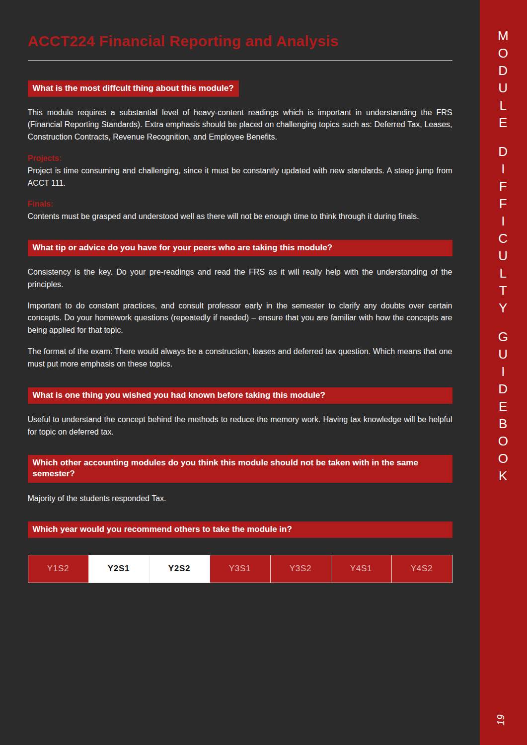MODULE DIFFICULTY GUIDEBOOK
19
ACCT224 Financial Reporting and Analysis
What is the most diffcult thing about this module?
This module requires a substantial level of heavy-content readings which is important in understanding the FRS (Financial Reporting Standards). Extra emphasis should be placed on challenging topics such as: Deferred Tax, Leases, Construction Contracts, Revenue Recognition, and Employee Benefits.
Projects:
Project is time consuming and challenging, since it must be constantly updated with new standards. A steep jump from ACCT 111.
Finals:
Contents must be grasped and understood well as there will not be enough time to think through it during finals.
What tip or advice do you have for your peers who are taking this module?
Consistency is the key. Do your pre-readings and read the FRS as it will really help with the understanding of the principles.
Important to do constant practices, and consult professor early in the semester to clarify any doubts over certain concepts. Do your homework questions (repeatedly if needed) – ensure that you are familiar with how the concepts are being applied for that topic.
The format of the exam: There would always be a construction, leases and deferred tax question. Which means that one must put more emphasis on these topics.
What is one thing you wished you had known before taking this module?
Useful to understand the concept behind the methods to reduce the memory work. Having tax knowledge will be helpful for topic on deferred tax.
Which other accounting modules do you think this module should not be taken with in the same semester?
Majority of the students responded Tax.
Which year would you recommend others to take the module in?
| Y1S2 | Y2S1 | Y2S2 | Y3S1 | Y3S2 | Y4S1 | Y4S2 |